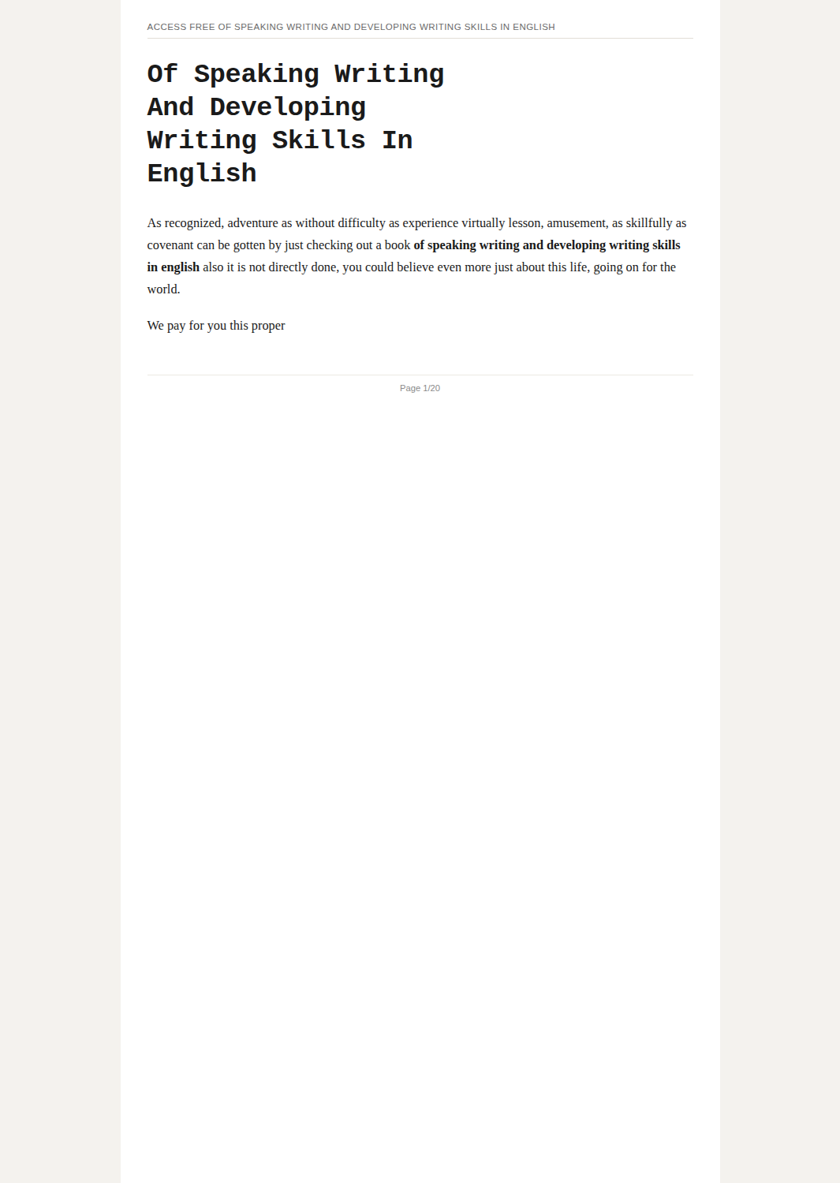Access Free Of Speaking Writing And Developing Writing Skills In English
Of Speaking Writing And Developing Writing Skills In English
As recognized, adventure as without difficulty as experience virtually lesson, amusement, as skillfully as covenant can be gotten by just checking out a book of speaking writing and developing writing skills in english also it is not directly done, you could believe even more just about this life, going on for the world.
We pay for you this proper
Page 1/20